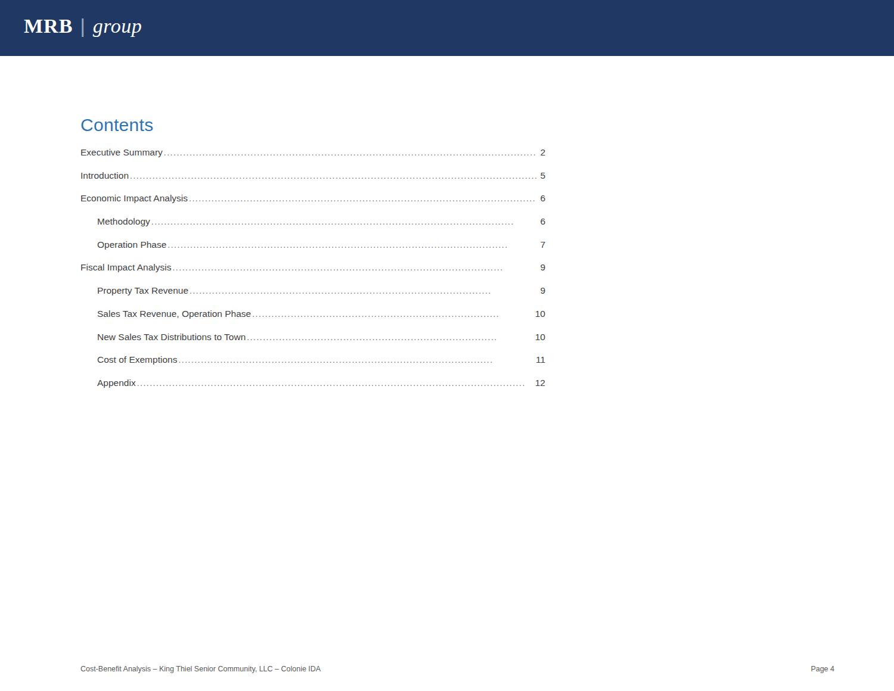MRB|group
Contents
Executive Summary ........................................................................................................................... 2
Introduction ..................................................................................................................................... 5
Economic Impact Analysis ............................................................................................................. 6
Methodology ................................................................................................................. 6
Operation Phase .......................................................................................................... 7
Fiscal Impact Analysis ....................................................................................................... 9
Property Tax Revenue .............................................................................................. 9
Sales Tax Revenue, Operation Phase ............................................................................. 10
New Sales Tax Distributions to Town .............................................................................. 10
Cost of Exemptions .................................................................................................. 11
Appendix ......................................................................................................................... 12
Cost-Benefit Analysis – King Thiel Senior Community, LLC – Colonie IDA
Page 4